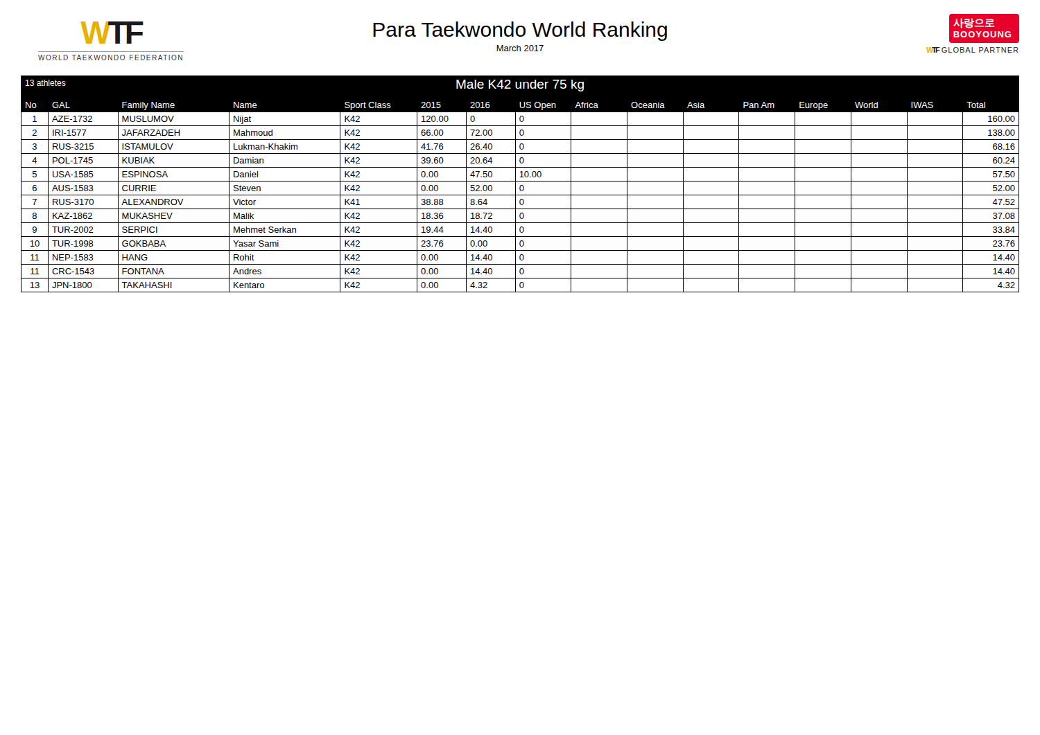WTF
WORLD TAEKWONDO FEDERATION
Para Taekwondo World Ranking
March 2017
사랑으로 BOOYOUNG
WTFGLOBAL PARTNER
13 athletes Male K42 under 75 kg
| No | GAL | Family Name | Name | Sport Class | 2015 | 2016 | US Open | Africa | Oceania | Asia | Pan Am | Europe | World | IWAS | Total |
| --- | --- | --- | --- | --- | --- | --- | --- | --- | --- | --- | --- | --- | --- | --- | --- |
| 1 | AZE-1732 | MUSLUMOV | Nijat | K42 | 120.00 | 0 | 0 | | | | | | | | 160.00 |
| 2 | IRI-1577 | JAFARZADEH | Mahmoud | K42 | 66.00 | 72.00 | 0 | | | | | | | | 138.00 |
| 3 | RUS-3215 | ISTAMULOV | Lukman-Khakim | K42 | 41.76 | 26.40 | 0 | | | | | | | | 68.16 |
| 4 | POL-1745 | KUBIAK | Damian | K42 | 39.60 | 20.64 | 0 | | | | | | | | 60.24 |
| 5 | USA-1585 | ESPINOSA | Daniel | K42 | 0.00 | 47.50 | 10.00 | | | | | | | | 57.50 |
| 6 | AUS-1583 | CURRIE | Steven | K42 | 0.00 | 52.00 | 0 | | | | | | | | 52.00 |
| 7 | RUS-3170 | ALEXANDROV | Victor | K41 | 38.88 | 8.64 | 0 | | | | | | | | 47.52 |
| 8 | KAZ-1862 | MUKASHEV | Malik | K42 | 18.36 | 18.72 | 0 | | | | | | | | 37.08 |
| 9 | TUR-2002 | SERPICI | Mehmet Serkan | K42 | 19.44 | 14.40 | 0 | | | | | | | | 33.84 |
| 10 | TUR-1998 | GOKBABA | Yasar Sami | K42 | 23.76 | 0.00 | 0 | | | | | | | | 23.76 |
| 11 | NEP-1583 | HANG | Rohit | K42 | 0.00 | 14.40 | 0 | | | | | | | | 14.40 |
| 11 | CRC-1543 | FONTANA | Andres | K42 | 0.00 | 14.40 | 0 | | | | | | | | 14.40 |
| 13 | JPN-1800 | TAKAHASHI | Kentaro | K42 | 0.00 | 4.32 | 0 | | | | | | | | 4.32 |